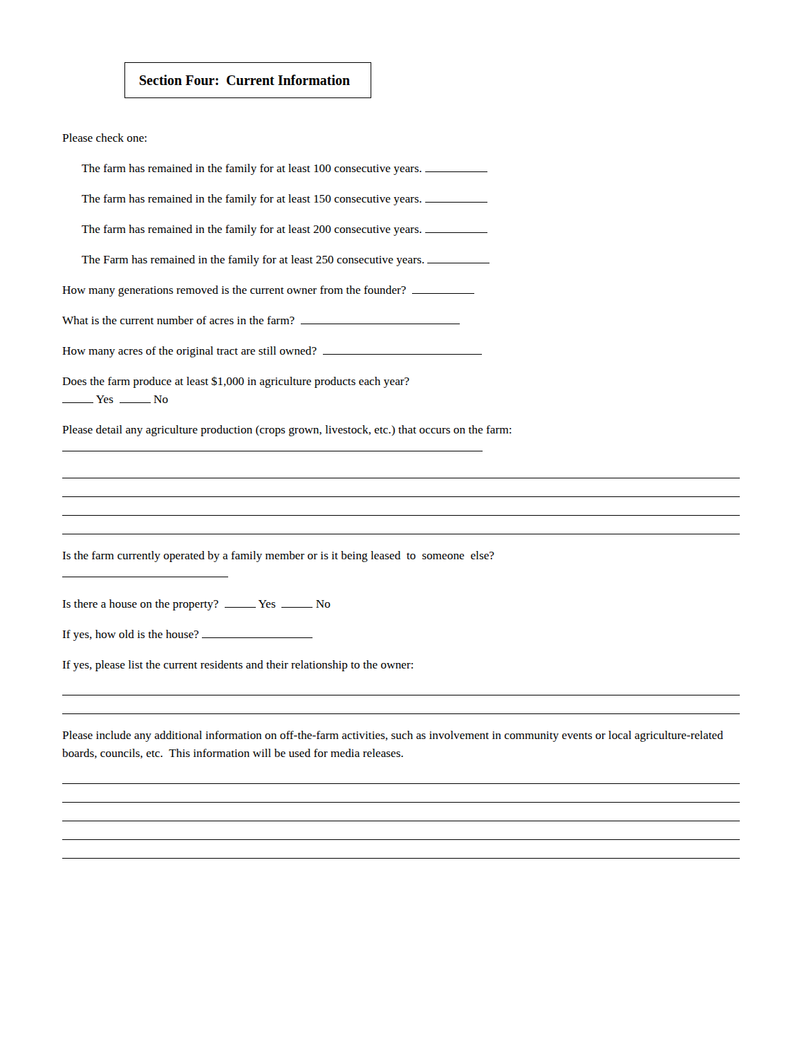Section Four: Current Information
Please check one:
The farm has remained in the family for at least 100 consecutive years.
The farm has remained in the family for at least 150 consecutive years.
The farm has remained in the family for at least 200 consecutive years.
The Farm has remained in the family for at least 250 consecutive years.
How many generations removed is the current owner from the founder?
What is the current number of acres in the farm?
How many acres of the original tract are still owned?
Does the farm produce at least $1,000 in agriculture products each year?
Yes No
Please detail any agriculture production (crops grown, livestock, etc.) that occurs on the farm:
Is the farm currently operated by a family member or is it being leased to someone else?
Is there a house on the property? Yes No
If yes, how old is the house?
If yes, please list the current residents and their relationship to the owner:
Please include any additional information on off-the-farm activities, such as involvement in community events or local agriculture-related boards, councils, etc. This information will be used for media releases.